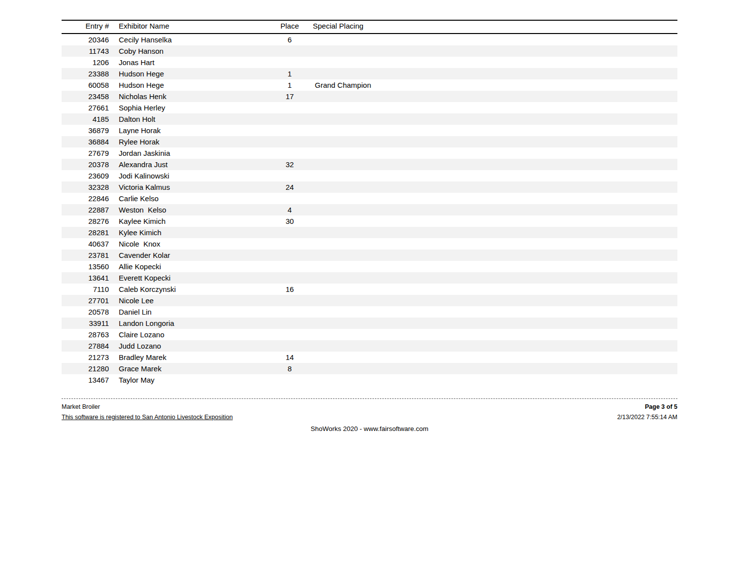| Entry # | Exhibitor Name | Place | Special Placing |
| --- | --- | --- | --- |
| 20346 | Cecily Hanselka | 6 | |
| 11743 | Coby Hanson | | |
| 1206 | Jonas Hart | | |
| 23388 | Hudson Hege | 1 | |
| 60058 | Hudson Hege | 1 | Grand Champion |
| 23458 | Nicholas Henk | 17 | |
| 27661 | Sophia Herley | | |
| 4185 | Dalton Holt | | |
| 36879 | Layne Horak | | |
| 36884 | Rylee Horak | | |
| 27679 | Jordan Jaskinia | | |
| 20378 | Alexandra Just | 32 | |
| 23609 | Jodi Kalinowski | | |
| 32328 | Victoria Kalmus | 24 | |
| 22846 | Carlie Kelso | | |
| 22887 | Weston Kelso | 4 | |
| 28276 | Kaylee Kimich | 30 | |
| 28281 | Kylee Kimich | | |
| 40637 | Nicole Knox | | |
| 23781 | Cavender Kolar | | |
| 13560 | Allie Kopecki | | |
| 13641 | Everett Kopecki | | |
| 7110 | Caleb Korczynski | 16 | |
| 27701 | Nicole Lee | | |
| 20578 | Daniel Lin | | |
| 33911 | Landon Longoria | | |
| 28763 | Claire Lozano | | |
| 27884 | Judd Lozano | | |
| 21273 | Bradley Marek | 14 | |
| 21280 | Grace Marek | 8 | |
| 13467 | Taylor May | | |
Market Broiler
This software is registered to San Antonio Livestock Exposition
Page 3 of 5
2/13/2022 7:55:14 AM
ShoWorks 2020 - www.fairsoftware.com